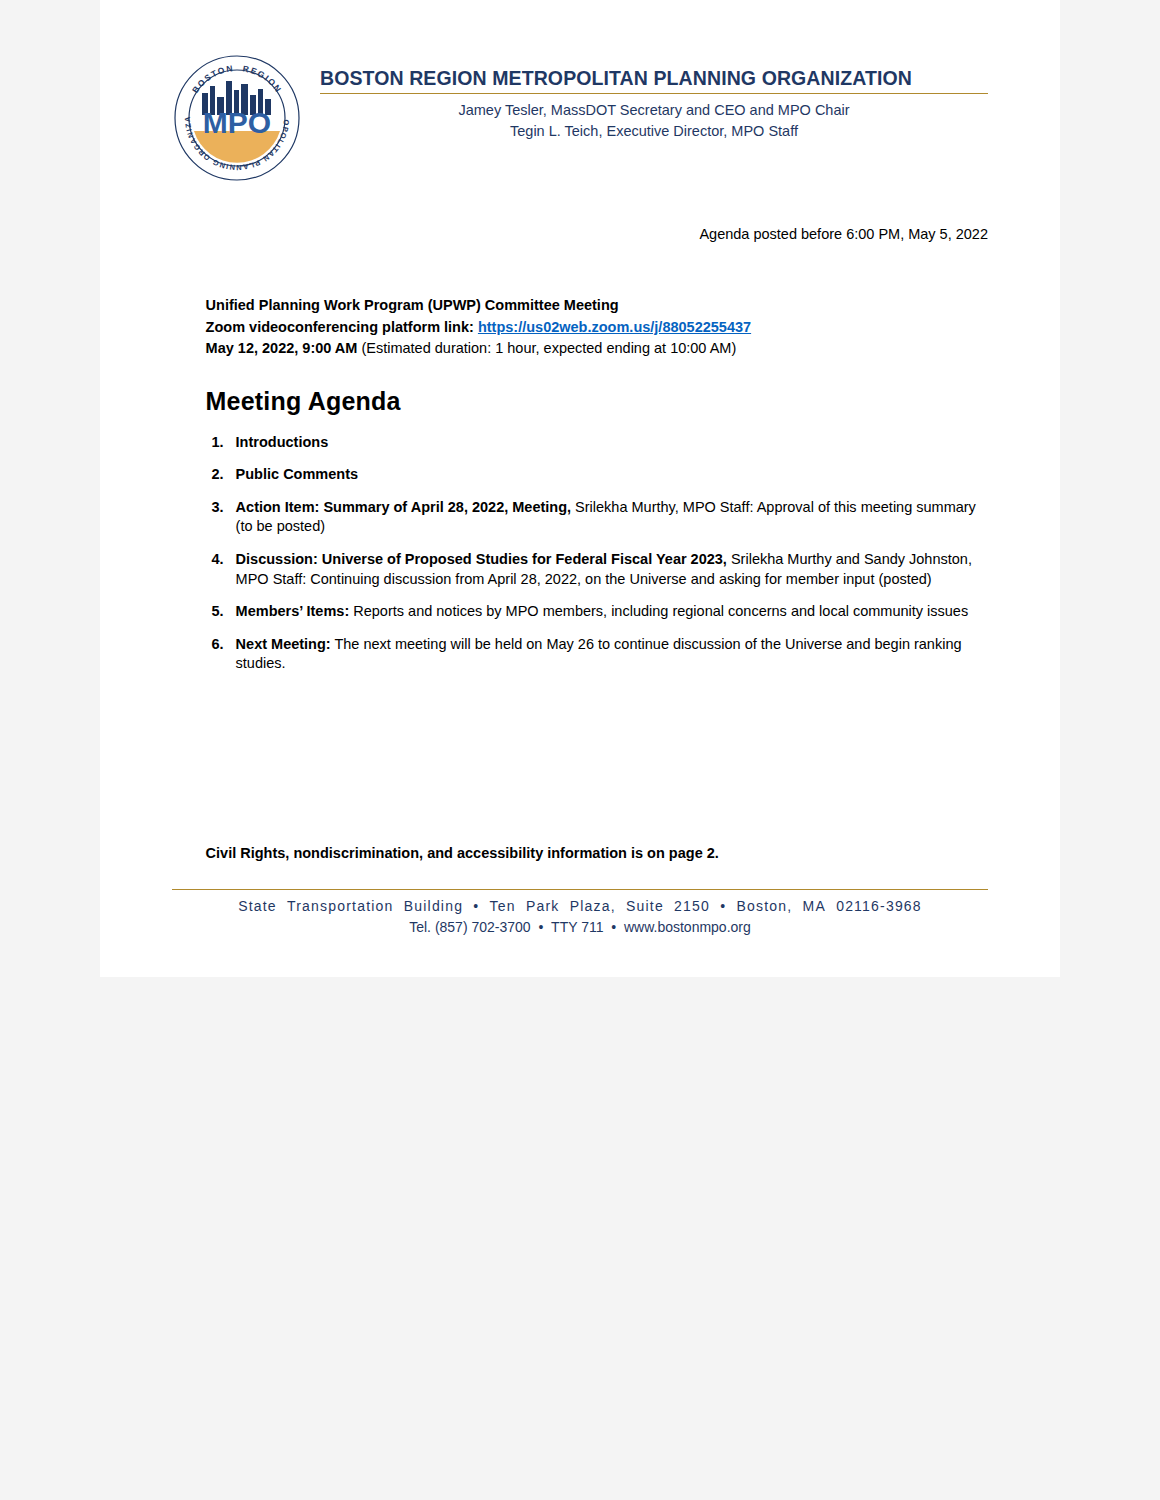MPO BOSTON REGION METROPOLITAN PLANNING ORGANIZATION
BOSTON REGION METROPOLITAN PLANNING ORGANIZATION
Jamey Tesler, MassDOT Secretary and CEO and MPO Chair
Tegin L. Teich, Executive Director, MPO Staff
Agenda posted before 6:00 PM, May 5, 2022
Unified Planning Work Program (UPWP) Committee Meeting
Zoom videoconferencing platform link: https://us02web.zoom.us/j/88052255437
May 12, 2022, 9:00 AM (Estimated duration: 1 hour, expected ending at 10:00 AM)
Meeting Agenda
Introductions
Public Comments
Action Item: Summary of April 28, 2022, Meeting, Srilekha Murthy, MPO Staff: Approval of this meeting summary (to be posted)
Discussion: Universe of Proposed Studies for Federal Fiscal Year 2023, Srilekha Murthy and Sandy Johnston, MPO Staff: Continuing discussion from April 28, 2022, on the Universe and asking for member input (posted)
Members’ Items: Reports and notices by MPO members, including regional concerns and local community issues
Next Meeting: The next meeting will be held on May 26 to continue discussion of the Universe and begin ranking studies.
Civil Rights, nondiscrimination, and accessibility information is on page 2.
State Transportation Building • Ten Park Plaza, Suite 2150 • Boston, MA 02116-3968
Tel. (857) 702-3700 • TTY 711 • www.bostonmpo.org